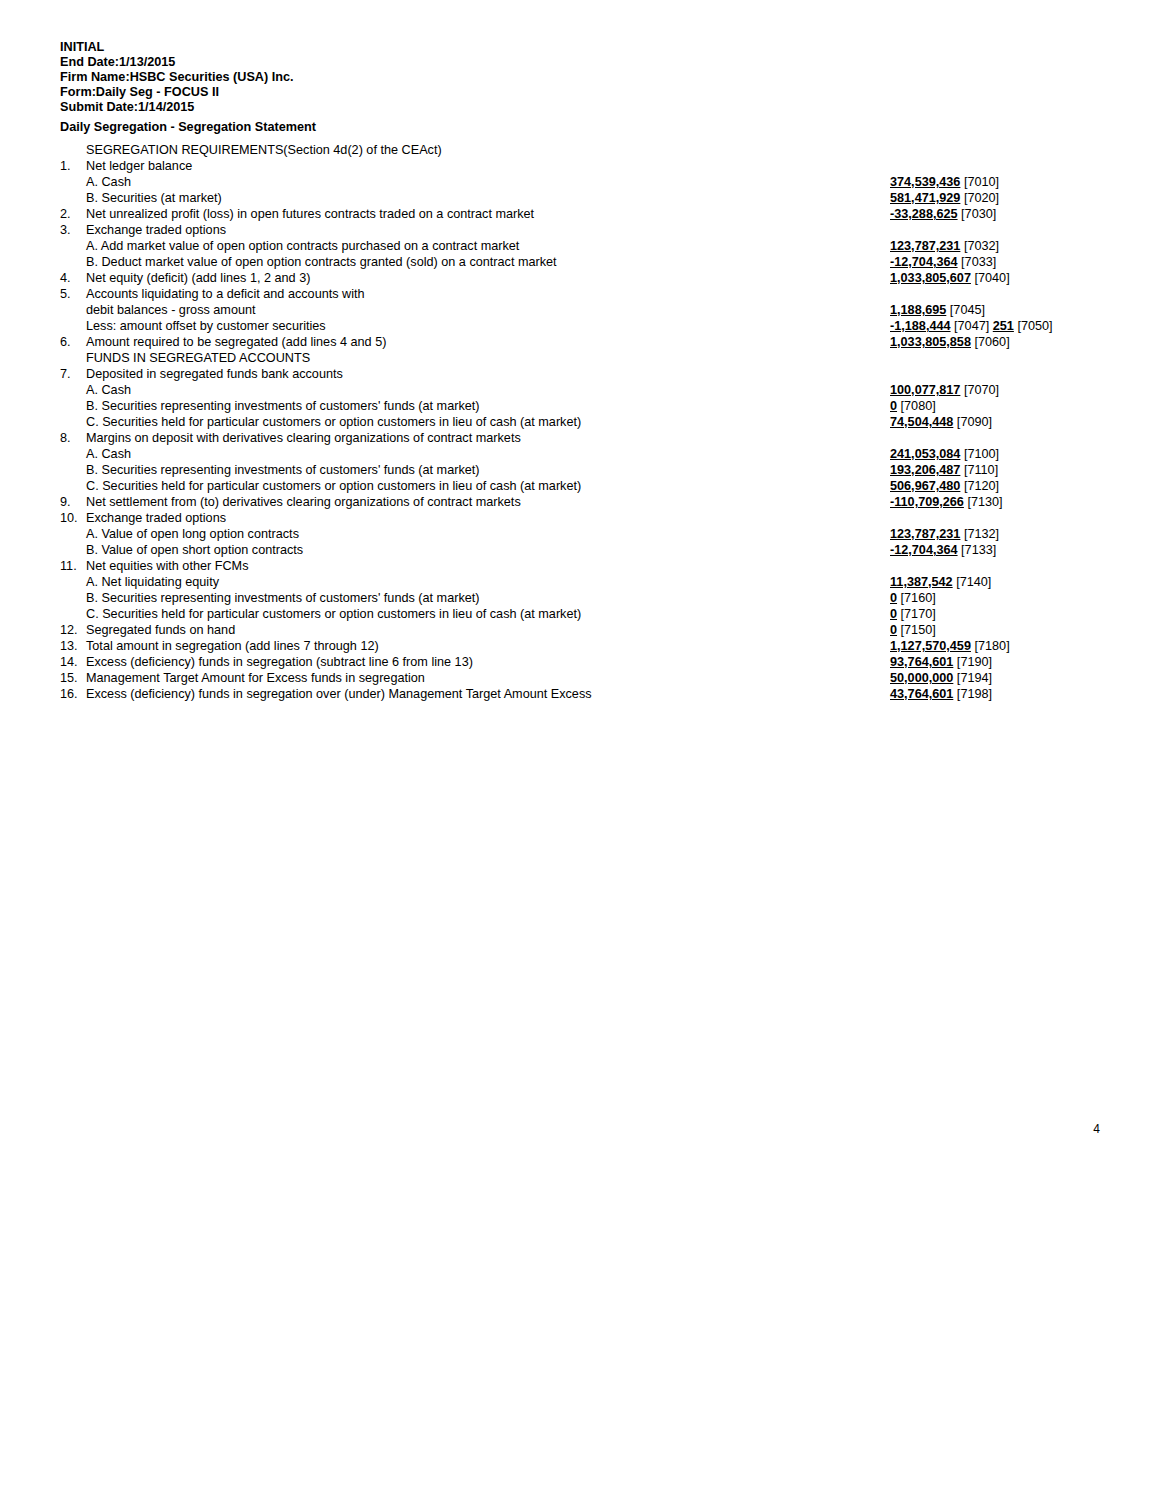INITIAL
End Date:1/13/2015
Firm Name:HSBC Securities (USA) Inc.
Form:Daily Seg - FOCUS II
Submit Date:1/14/2015
Daily Segregation - Segregation Statement
| | SEGREGATION REQUIREMENTS(Section 4d(2) of the CEAct) | |
| 1. | Net ledger balance | |
| | A. Cash | 374,539,436 [7010] |
| | B. Securities (at market) | 581,471,929 [7020] |
| 2. | Net unrealized profit (loss) in open futures contracts traded on a contract market | -33,288,625 [7030] |
| 3. | Exchange traded options | |
| | A. Add market value of open option contracts purchased on a contract market | 123,787,231 [7032] |
| | B. Deduct market value of open option contracts granted (sold) on a contract market | -12,704,364 [7033] |
| 4. | Net equity (deficit) (add lines 1, 2 and 3) | 1,033,805,607 [7040] |
| 5. | Accounts liquidating to a deficit and accounts with | |
| | debit balances - gross amount | 1,188,695 [7045] |
| | Less: amount offset by customer securities | -1,188,444 [7047] 251 [7050] |
| 6. | Amount required to be segregated (add lines 4 and 5) | 1,033,805,858 [7060] |
| | FUNDS IN SEGREGATED ACCOUNTS | |
| 7. | Deposited in segregated funds bank accounts | |
| | A. Cash | 100,077,817 [7070] |
| | B. Securities representing investments of customers' funds (at market) | 0 [7080] |
| | C. Securities held for particular customers or option customers in lieu of cash (at market) | 74,504,448 [7090] |
| 8. | Margins on deposit with derivatives clearing organizations of contract markets | |
| | A. Cash | 241,053,084 [7100] |
| | B. Securities representing investments of customers' funds (at market) | 193,206,487 [7110] |
| | C. Securities held for particular customers or option customers in lieu of cash (at market) | 506,967,480 [7120] |
| 9. | Net settlement from (to) derivatives clearing organizations of contract markets | -110,709,266 [7130] |
| 10. | Exchange traded options | |
| | A. Value of open long option contracts | 123,787,231 [7132] |
| | B. Value of open short option contracts | -12,704,364 [7133] |
| 11. | Net equities with other FCMs | |
| | A. Net liquidating equity | 11,387,542 [7140] |
| | B. Securities representing investments of customers' funds (at market) | 0 [7160] |
| | C. Securities held for particular customers or option customers in lieu of cash (at market) | 0 [7170] |
| 12. | Segregated funds on hand | 0 [7150] |
| 13. | Total amount in segregation (add lines 7 through 12) | 1,127,570,459 [7180] |
| 14. | Excess (deficiency) funds in segregation (subtract line 6 from line 13) | 93,764,601 [7190] |
| 15. | Management Target Amount for Excess funds in segregation | 50,000,000 [7194] |
| 16. | Excess (deficiency) funds in segregation over (under) Management Target Amount Excess | 43,764,601 [7198] |
4